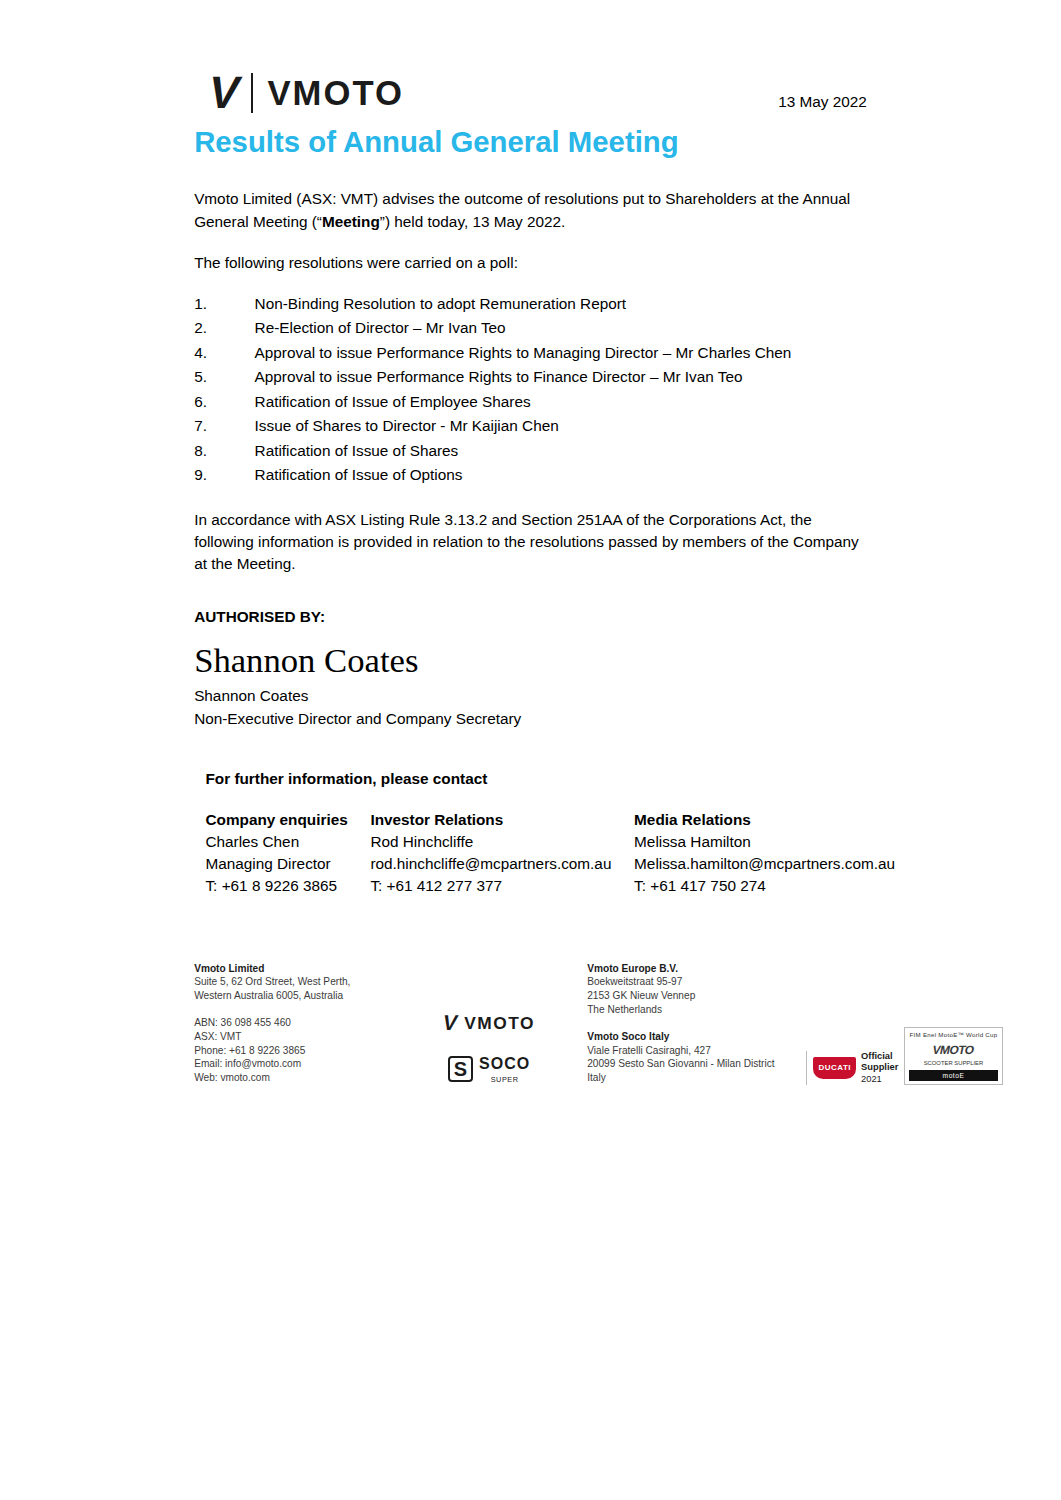V VMOTO
13 May 2022
Results of Annual General Meeting
Vmoto Limited (ASX: VMT) advises the outcome of resolutions put to Shareholders at the Annual General Meeting (“Meeting”) held today, 13 May 2022.
The following resolutions were carried on a poll:
1. Non-Binding Resolution to adopt Remuneration Report
2. Re-Election of Director – Mr Ivan Teo
4. Approval to issue Performance Rights to Managing Director – Mr Charles Chen
5. Approval to issue Performance Rights to Finance Director – Mr Ivan Teo
6. Ratification of Issue of Employee Shares
7. Issue of Shares to Director - Mr Kaijian Chen
8. Ratification of Issue of Shares
9. Ratification of Issue of Options
In accordance with ASX Listing Rule 3.13.2 and Section 251AA of the Corporations Act, the following information is provided in relation to the resolutions passed by members of the Company at the Meeting.
AUTHORISED BY:
Shannon Coates
Shannon Coates
Non-Executive Director and Company Secretary
For further information, please contact
| Company enquiries | Investor Relations | Media Relations |
| --- | --- | --- |
| Charles Chen | Rod Hinchcliffe | Melissa Hamilton |
| Managing Director | rod.hinchcliffe@mcpartners.com.au | Melissa.hamilton@mcpartners.com.au |
| T: +61 8 9226 3865 | T: +61 412 277 377 | T: +61 417 750 274 |
Vmoto Limited
Suite 5, 62 Ord Street, West Perth,
Western Australia 6005, Australia
ABN: 36 098 455 460
ASX: VMT
Phone: +61 8 9226 3865
Email: info@vmoto.com
Web: vmoto.com
V VMOTO
S SOCOSUPER
Vmoto Europe B.V.
Boekweitstraat 95-97
2153 GK Nieuw Vennep
The Netherlands
Vmoto Soco Italy
Viale Fratelli Casiraghi, 427
20099 Sesto San Giovanni - Milan District
Italy
DUCATI
Official Supplier2021
FIM Enel MotoE™ World Cup
VMOTO
SCOOTER SUPPLIER
motoE